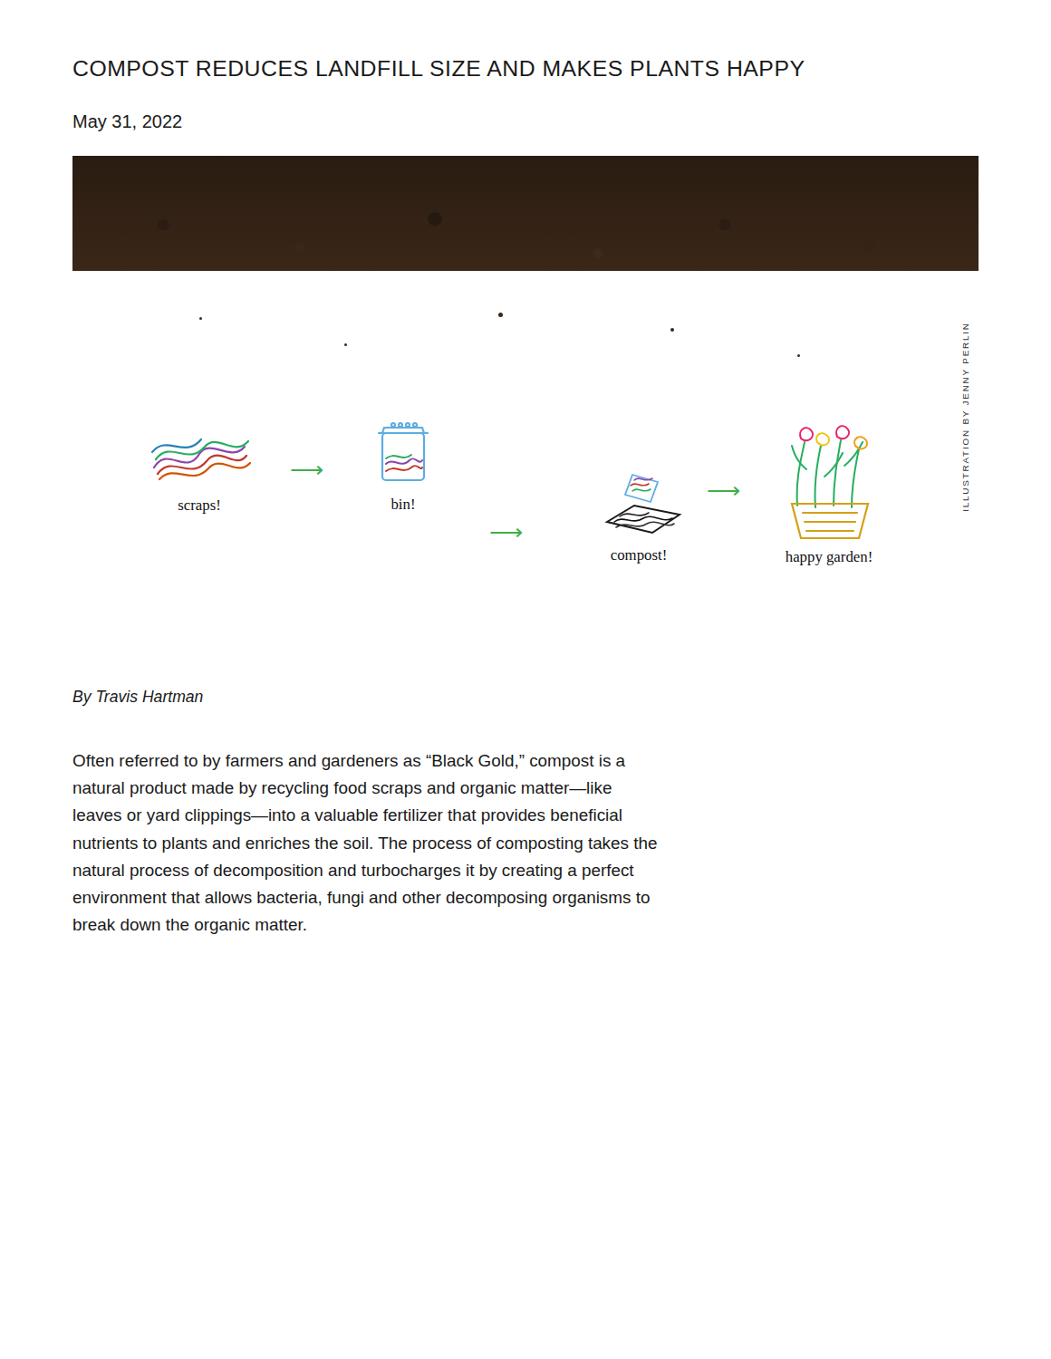Compost Reduces Landfill Size and Makes Plants Happy
May 31, 2022
Illustration by Jenny Perlin
scraps!
⟶
bin!
⟶
compost!
⟶
happy garden!
By Travis Hartman
Often referred to by farmers and gardeners as “Black Gold,” compost is a natural product made by recycling food scraps and organic matter—like leaves or yard clippings—into a valuable fertilizer that provides beneficial nutrients to plants and enriches the soil. The process of composting takes the natural process of decomposition and turbocharges it by creating a perfect environment that allows bacteria, fungi and other decomposing organisms to break down the organic matter.